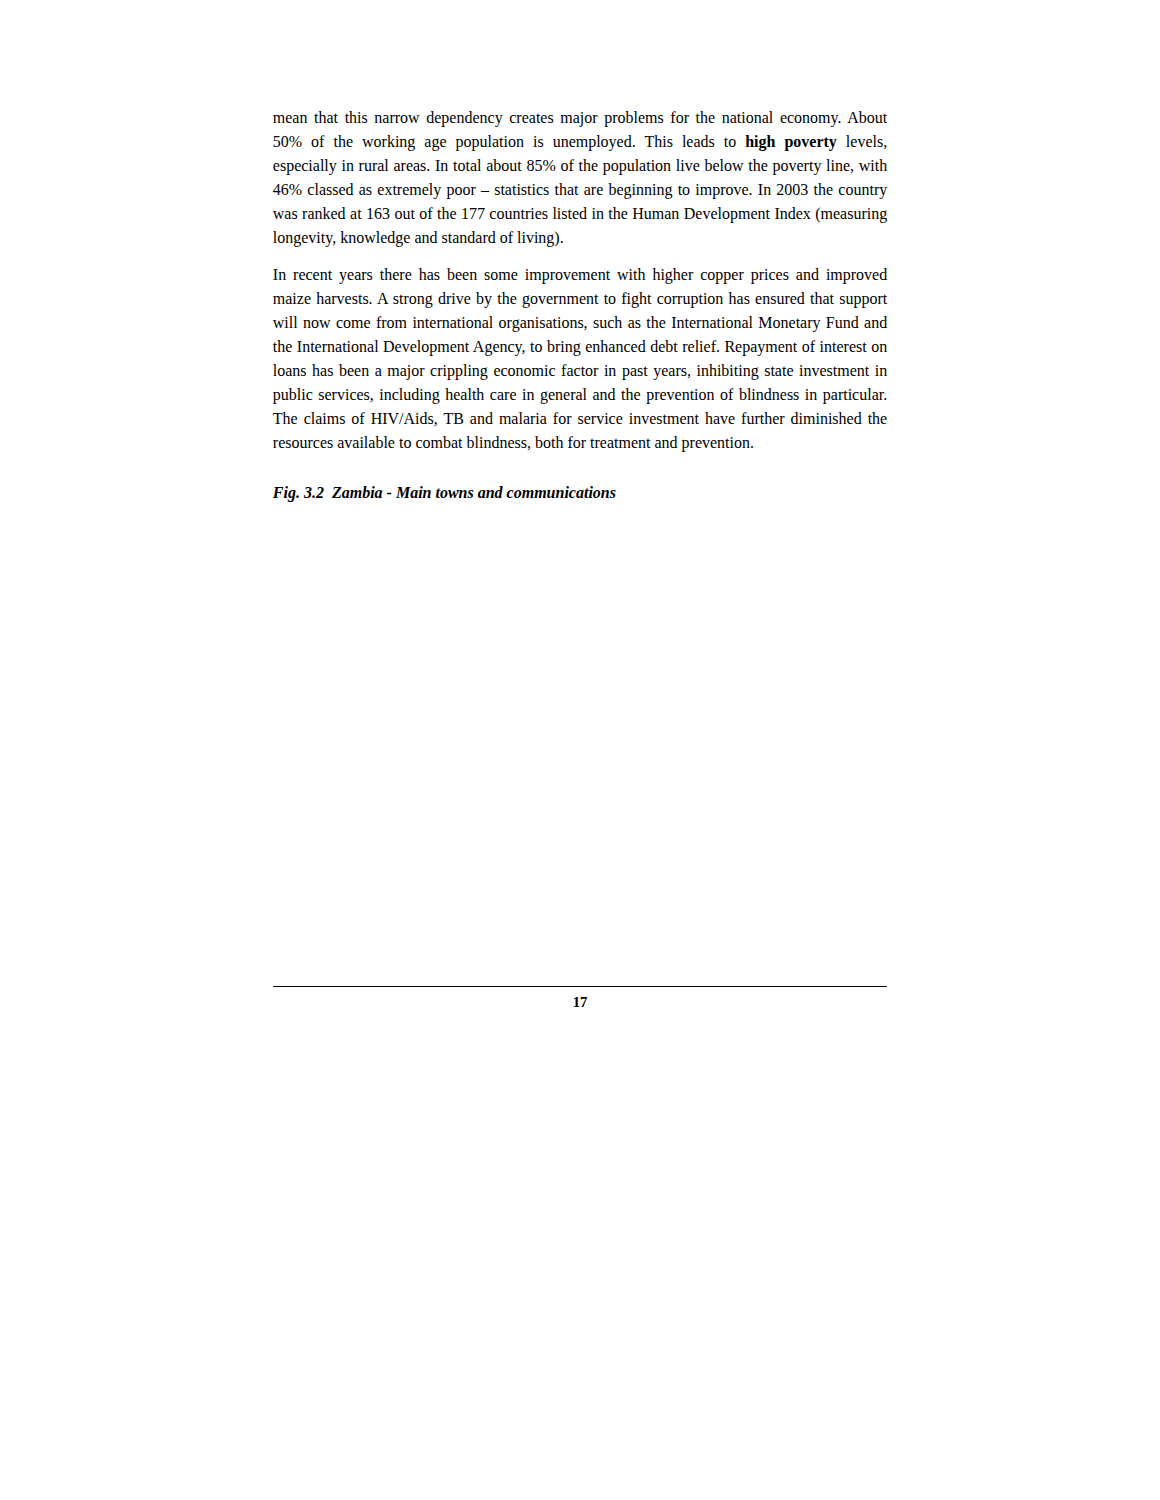mean that this narrow dependency creates major problems for the national economy. About 50% of the working age population is unemployed. This leads to high poverty levels, especially in rural areas. In total about 85% of the population live below the poverty line, with 46% classed as extremely poor – statistics that are beginning to improve. In 2003 the country was ranked at 163 out of the 177 countries listed in the Human Development Index (measuring longevity, knowledge and standard of living).
In recent years there has been some improvement with higher copper prices and improved maize harvests. A strong drive by the government to fight corruption has ensured that support will now come from international organisations, such as the International Monetary Fund and the International Development Agency, to bring enhanced debt relief. Repayment of interest on loans has been a major crippling economic factor in past years, inhibiting state investment in public services, including health care in general and the prevention of blindness in particular. The claims of HIV/Aids, TB and malaria for service investment have further diminished the resources available to combat blindness, both for treatment and prevention.
Fig. 3.2 Zambia - Main towns and communications
17